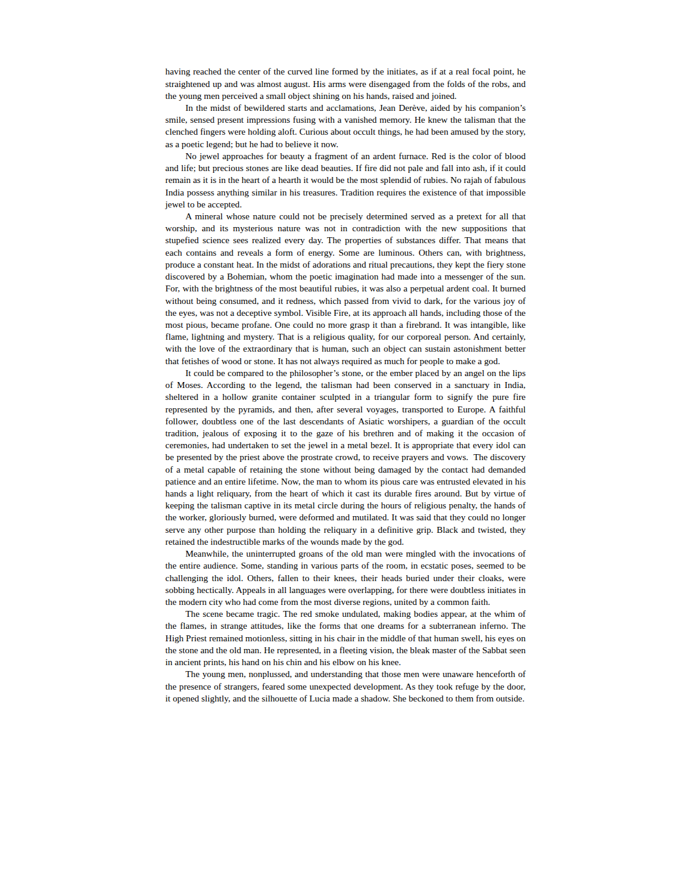having reached the center of the curved line formed by the initiates, as if at a real focal point, he straightened up and was almost august. His arms were disengaged from the folds of the robs, and the young men perceived a small object shining on his hands, raised and joined.
In the midst of bewildered starts and acclamations, Jean Derève, aided by his companion’s smile, sensed present impressions fusing with a vanished memory. He knew the talisman that the clenched fingers were holding aloft. Curious about occult things, he had been amused by the story, as a poetic legend; but he had to believe it now.
No jewel approaches for beauty a fragment of an ardent furnace. Red is the color of blood and life; but precious stones are like dead beauties. If fire did not pale and fall into ash, if it could remain as it is in the heart of a hearth it would be the most splendid of rubies. No rajah of fabulous India possess anything similar in his treasures. Tradition requires the existence of that impossible jewel to be accepted.
A mineral whose nature could not be precisely determined served as a pretext for all that worship, and its mysterious nature was not in contradiction with the new suppositions that stupefied science sees realized every day. The properties of substances differ. That means that each contains and reveals a form of energy. Some are luminous. Others can, with brightness, produce a constant heat. In the midst of adorations and ritual precautions, they kept the fiery stone discovered by a Bohemian, whom the poetic imagination had made into a messenger of the sun. For, with the brightness of the most beautiful rubies, it was also a perpetual ardent coal. It burned without being consumed, and it redness, which passed from vivid to dark, for the various joy of the eyes, was not a deceptive symbol. Visible Fire, at its approach all hands, including those of the most pious, became profane. One could no more grasp it than a firebrand. It was intangible, like flame, lightning and mystery. That is a religious quality, for our corporeal person. And certainly, with the love of the extraordinary that is human, such an object can sustain astonishment better that fetishes of wood or stone. It has not always required as much for people to make a god.
It could be compared to the philosopher’s stone, or the ember placed by an angel on the lips of Moses. According to the legend, the talisman had been conserved in a sanctuary in India, sheltered in a hollow granite container sculpted in a triangular form to signify the pure fire represented by the pyramids, and then, after several voyages, transported to Europe. A faithful follower, doubtless one of the last descendants of Asiatic worshipers, a guardian of the occult tradition, jealous of exposing it to the gaze of his brethren and of making it the occasion of ceremonies, had undertaken to set the jewel in a metal bezel. It is appropriate that every idol can be presented by the priest above the prostrate crowd, to receive prayers and vows. The discovery of a metal capable of retaining the stone without being damaged by the contact had demanded patience and an entire lifetime. Now, the man to whom its pious care was entrusted elevated in his hands a light reliquary, from the heart of which it cast its durable fires around. But by virtue of keeping the talisman captive in its metal circle during the hours of religious penalty, the hands of the worker, gloriously burned, were deformed and mutilated. It was said that they could no longer serve any other purpose than holding the reliquary in a definitive grip. Black and twisted, they retained the indestructible marks of the wounds made by the god.
Meanwhile, the uninterrupted groans of the old man were mingled with the invocations of the entire audience. Some, standing in various parts of the room, in ecstatic poses, seemed to be challenging the idol. Others, fallen to their knees, their heads buried under their cloaks, were sobbing hectically. Appeals in all languages were overlapping, for there were doubtless initiates in the modern city who had come from the most diverse regions, united by a common faith.
The scene became tragic. The red smoke undulated, making bodies appear, at the whim of the flames, in strange attitudes, like the forms that one dreams for a subterranean inferno. The High Priest remained motionless, sitting in his chair in the middle of that human swell, his eyes on the stone and the old man. He represented, in a fleeting vision, the bleak master of the Sabbat seen in ancient prints, his hand on his chin and his elbow on his knee.
The young men, nonplussed, and understanding that those men were unaware henceforth of the presence of strangers, feared some unexpected development. As they took refuge by the door, it opened slightly, and the silhouette of Lucia made a shadow. She beckoned to them from outside.